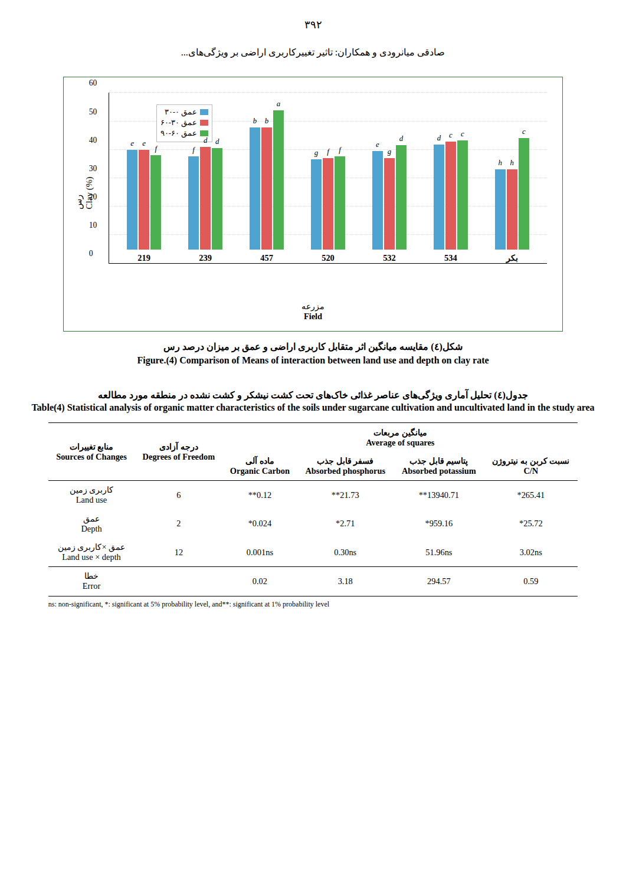۳۹۲
صادقی میانرودی و همکاران: تاثیر تغییرکاربری اراضی بر ویژگی‌های...
رس
Clay (%)
60
50
40
30
20
10
0
عمق ۰-۳۰
عمق ۳۰-۶۰
عمق ۶۰-۹۰
e
e
f
219
f
d
d
239
b
b
a
457
g
f
f
520
e
g
d
532
d
c
c
534
h
h
c
بکر
مزرعه
Field
شکل(٤) مقایسه میانگین اثر متقابل کاربری اراضی و عمق بر میزان درصد رس
Figure.(4) Comparison of Means of interaction between land use and depth on clay rate
جدول(٤) تحلیل آماری ویژگی‌های عناصر غذائی خاک‌های تحت کشت نیشکر و کشت نشده در منطقه مورد مطالعه
Table(4) Statistical analysis of organic matter characteristics of the soils under sugarcane cultivation and uncultivated land in the study area
| میانگین مربعات Average of squares | درجه آزادی Degrees of Freedom | منابع تغییرات Sources of Changes |
| --- | --- | --- |
| نسبت کربن به نیتروژن C/N | پتاسیم قابل جذب Absorbed potassium | فسفر قابل جذب Absorbed phosphorus | ماده آلی Organic Carbon |
| 265.41* | 13940.71** | 21.73** | 0.12** | 6 | کاربری زمین Land use |
| 25.72* | 959.16* | 2.71* | 0.024* | 2 | عمق Depth |
| 3.02ns | 51.96ns | 0.30ns | 0.001ns | 12 | عمق ×کاربری زمین Land use × depth |
| 0.59 | 294.57 | 3.18 | 0.02 | | خطا Error |
ns: non-significant, *: significant at 5% probability level, and**: significant at 1% probability level